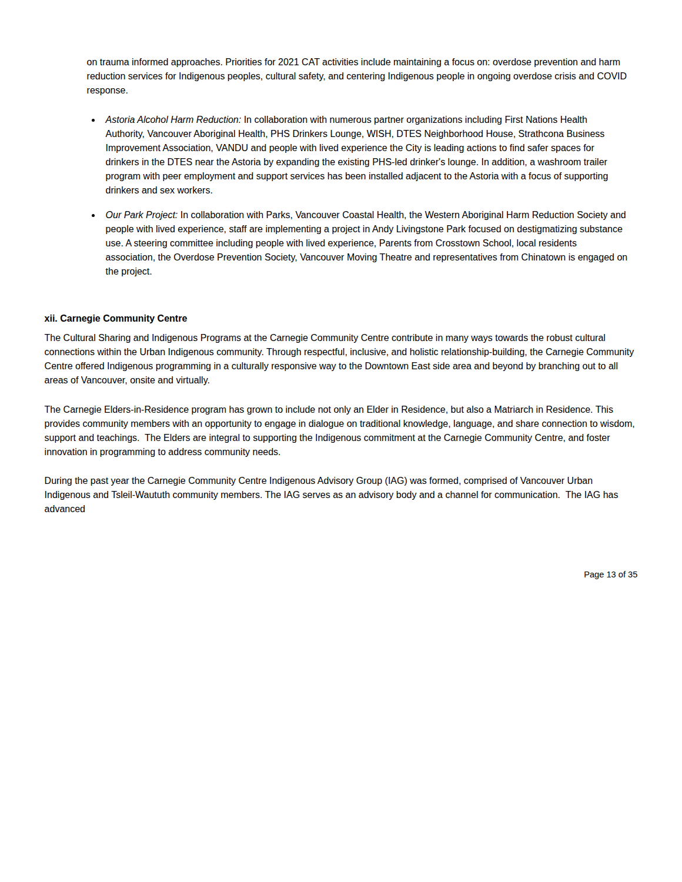on trauma informed approaches. Priorities for 2021 CAT activities include maintaining a focus on: overdose prevention and harm reduction services for Indigenous peoples, cultural safety, and centering Indigenous people in ongoing overdose crisis and COVID response.
Astoria Alcohol Harm Reduction: In collaboration with numerous partner organizations including First Nations Health Authority, Vancouver Aboriginal Health, PHS Drinkers Lounge, WISH, DTES Neighborhood House, Strathcona Business Improvement Association, VANDU and people with lived experience the City is leading actions to find safer spaces for drinkers in the DTES near the Astoria by expanding the existing PHS-led drinker's lounge. In addition, a washroom trailer program with peer employment and support services has been installed adjacent to the Astoria with a focus of supporting drinkers and sex workers.
Our Park Project: In collaboration with Parks, Vancouver Coastal Health, the Western Aboriginal Harm Reduction Society and people with lived experience, staff are implementing a project in Andy Livingstone Park focused on destigmatizing substance use. A steering committee including people with lived experience, Parents from Crosstown School, local residents association, the Overdose Prevention Society, Vancouver Moving Theatre and representatives from Chinatown is engaged on the project.
xii. Carnegie Community Centre
The Cultural Sharing and Indigenous Programs at the Carnegie Community Centre contribute in many ways towards the robust cultural connections within the Urban Indigenous community. Through respectful, inclusive, and holistic relationship-building, the Carnegie Community Centre offered Indigenous programming in a culturally responsive way to the Downtown East side area and beyond by branching out to all areas of Vancouver, onsite and virtually.
The Carnegie Elders-in-Residence program has grown to include not only an Elder in Residence, but also a Matriarch in Residence. This provides community members with an opportunity to engage in dialogue on traditional knowledge, language, and share connection to wisdom, support and teachings. The Elders are integral to supporting the Indigenous commitment at the Carnegie Community Centre, and foster innovation in programming to address community needs.
During the past year the Carnegie Community Centre Indigenous Advisory Group (IAG) was formed, comprised of Vancouver Urban Indigenous and Tsleil-Waututh community members. The IAG serves as an advisory body and a channel for communication. The IAG has advanced
Page 13 of 35